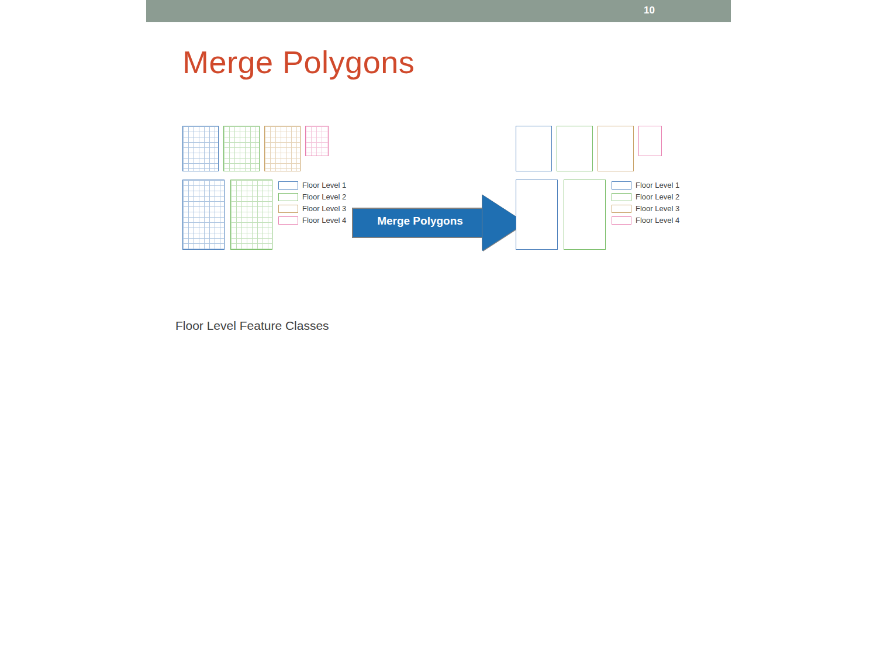10
Merge Polygons
Floor Level 1
Floor Level 2
Floor Level 3
Floor Level 4
Merge Polygons
Floor Level 1
Floor Level 2
Floor Level 3
Floor Level 4
Floor Level Feature Classes